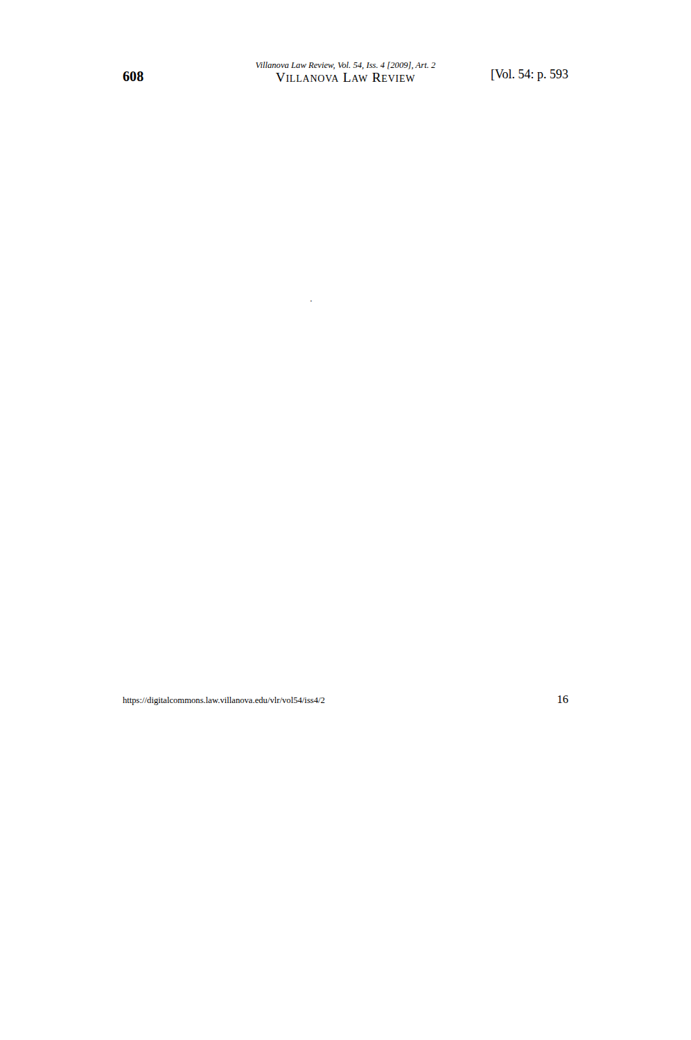608
Villanova Law Review, Vol. 54, Iss. 4 [2009], Art. 2
Villanova Law Review
[Vol. 54: p. 593
.
https://digitalcommons.law.villanova.edu/vlr/vol54/iss4/2
16